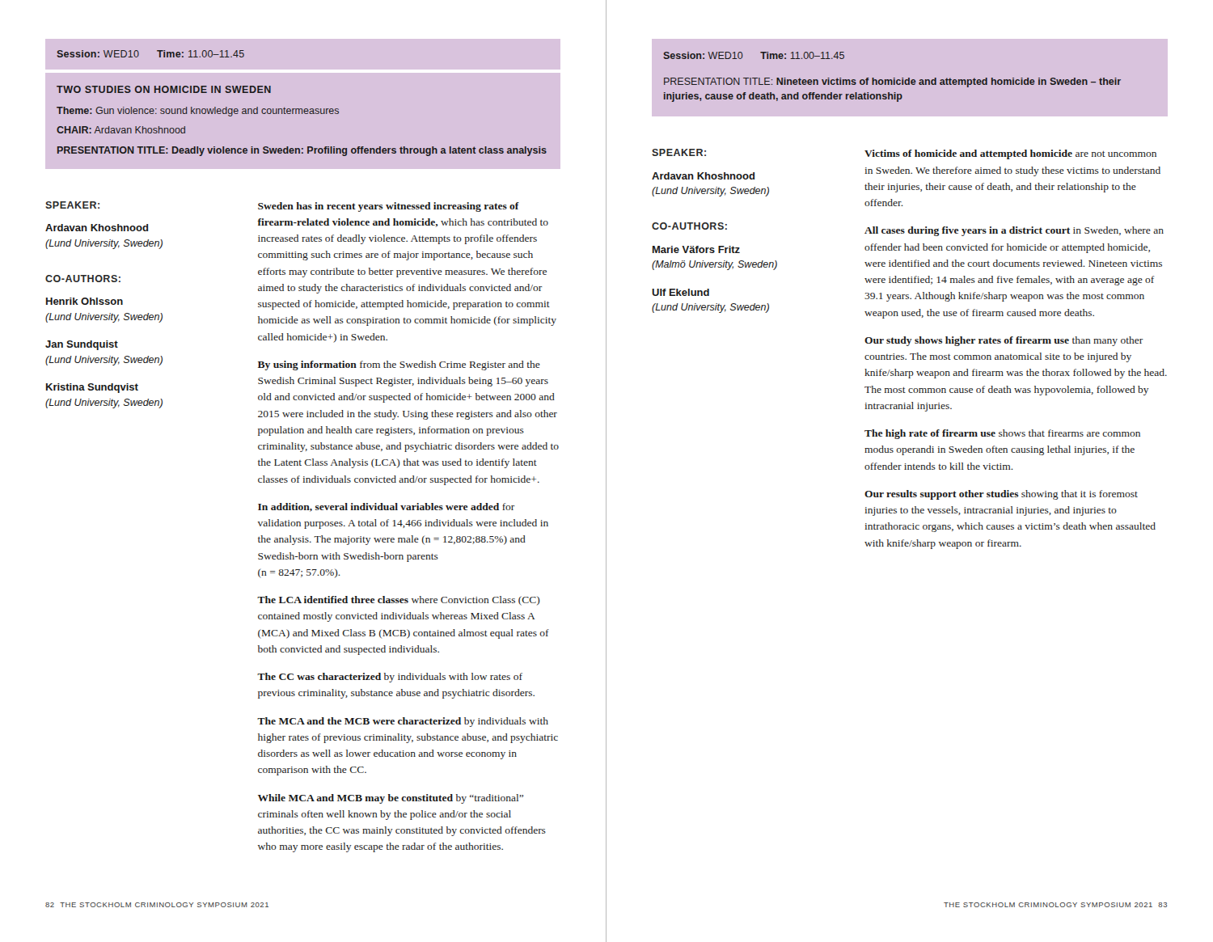Session: WED10 Time: 11.00–11.45
Two studies on homicide in Sweden
Theme: Gun violence: sound knowledge and countermeasures
CHAIR: Ardavan Khoshnood
PRESENTATION TITLE: Deadly violence in Sweden: Profiling offenders through a latent class analysis
Speaker:
Ardavan Khoshnood
(Lund University, Sweden)
Co-authors:
Henrik Ohlsson
(Lund University, Sweden)
Jan Sundquist
(Lund University, Sweden)
Kristina Sundqvist
(Lund University, Sweden)
Sweden has in recent years witnessed increasing rates of firearm-related violence and homicide, which has contributed to increased rates of deadly violence. Attempts to profile offenders committing such crimes are of major importance, because such efforts may contribute to better preventive measures. We therefore aimed to study the characteristics of individuals convicted and/or suspected of homicide, attempted homicide, preparation to commit homicide as well as conspiration to commit homicide (for simplicity called homicide+) in Sweden.
By using information from the Swedish Crime Register and the Swedish Criminal Suspect Register, individuals being 15–60 years old and convicted and/or suspected of homicide+ between 2000 and 2015 were included in the study. Using these registers and also other population and health care registers, information on previous criminality, substance abuse, and psychiatric disorders were added to the Latent Class Analysis (LCA) that was used to identify latent classes of individuals convicted and/or suspected for homicide+.
In addition, several individual variables were added for validation purposes. A total of 14,466 individuals were included in the analysis. The majority were male (n = 12,802;88.5%) and Swedish-born with Swedish-born parents
(n = 8247; 57.0%).
The LCA identified three classes where Conviction Class (CC) contained mostly convicted individuals whereas Mixed Class A (MCA) and Mixed Class B (MCB) contained almost equal rates of both convicted and suspected individuals.
The CC was characterized by individuals with low rates of previous criminality, substance abuse and psychiatric disorders.
The MCA and the MCB were characterized by individuals with higher rates of previous criminality, substance abuse, and psychiatric disorders as well as lower education and worse economy in comparison with the CC.
While MCA and MCB may be constituted by “traditional” criminals often well known by the police and/or the social authorities, the CC was mainly constituted by convicted offenders who may more easily escape the radar of the authorities.
82 The Stockholm Criminology Symposium 2021
Session: WED10 Time: 11.00–11.45
PRESENTATION TITLE: Nineteen victims of homicide and attempted homicide in Sweden – their injuries, cause of death, and offender relationship
Speaker:
Ardavan Khoshnood
(Lund University, Sweden)
Co-authors:
Marie Väfors Fritz
(Malmö University, Sweden)
Ulf Ekelund
(Lund University, Sweden)
Victims of homicide and attempted homicide are not uncommon in Sweden. We therefore aimed to study these victims to understand their injuries, their cause of death, and their relationship to the offender.
All cases during five years in a district court in Sweden, where an offender had been convicted for homicide or attempted homicide, were identified and the court documents reviewed. Nineteen victims were identified; 14 males and five females, with an average age of 39.1 years. Although knife/sharp weapon was the most common weapon used, the use of firearm caused more deaths.
Our study shows higher rates of firearm use than many other countries. The most common anatomical site to be injured by knife/sharp weapon and firearm was the thorax followed by the head. The most common cause of death was hypovolemia, followed by intracranial injuries.
The high rate of firearm use shows that firearms are common modus operandi in Sweden often causing lethal injuries, if the offender intends to kill the victim.
Our results support other studies showing that it is foremost injuries to the vessels, intracranial injuries, and injuries to intrathoracic organs, which causes a victim’s death when assaulted with knife/sharp weapon or firearm.
The Stockholm Criminology Symposium 2021 83